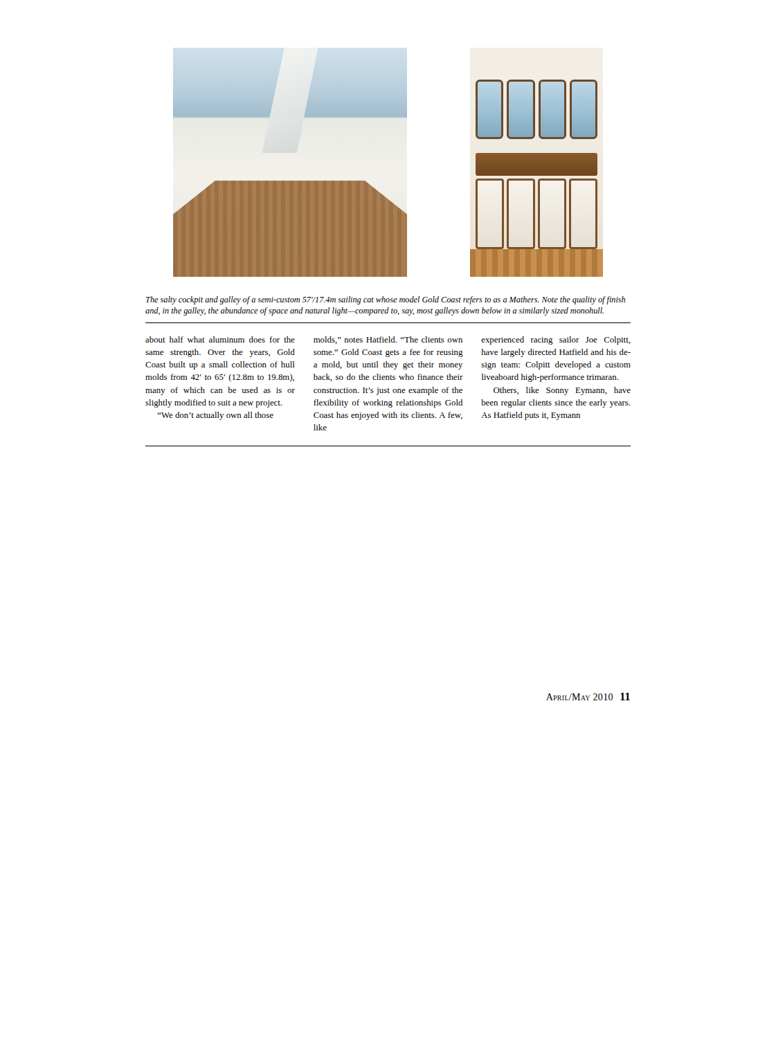The salty cockpit and galley of a semi-custom 57′/17.4m sailing cat whose model Gold Coast refers to as a Mathers. Note the quality of finish and, in the galley, the abundance of space and natural light—compared to, say, most galleys down below in a similarly sized monohull.
about half what aluminum does for the same strength. Over the years, Gold Coast built up a small collection of hull molds from 42′ to 65′ (12.8m to 19.8m), many of which can be used as is or slightly modified to suit a new project.
“We don’t actually own all those
molds,” notes Hatfield. “The clients own some.” Gold Coast gets a fee for reusing a mold, but until they get their money back, so do the clients who finance their construction. It’s just one example of the flexibility of working relationships Gold Coast has enjoyed with its clients. A few, like
experienced racing sailor Joe Colpitt, have largely directed Hatfield and his design team: Colpitt developed a custom liveaboard high-performance trimaran.
Others, like Sonny Eymann, have been regular clients since the early years. As Hatfield puts it, Eymann
April/May 2010 11